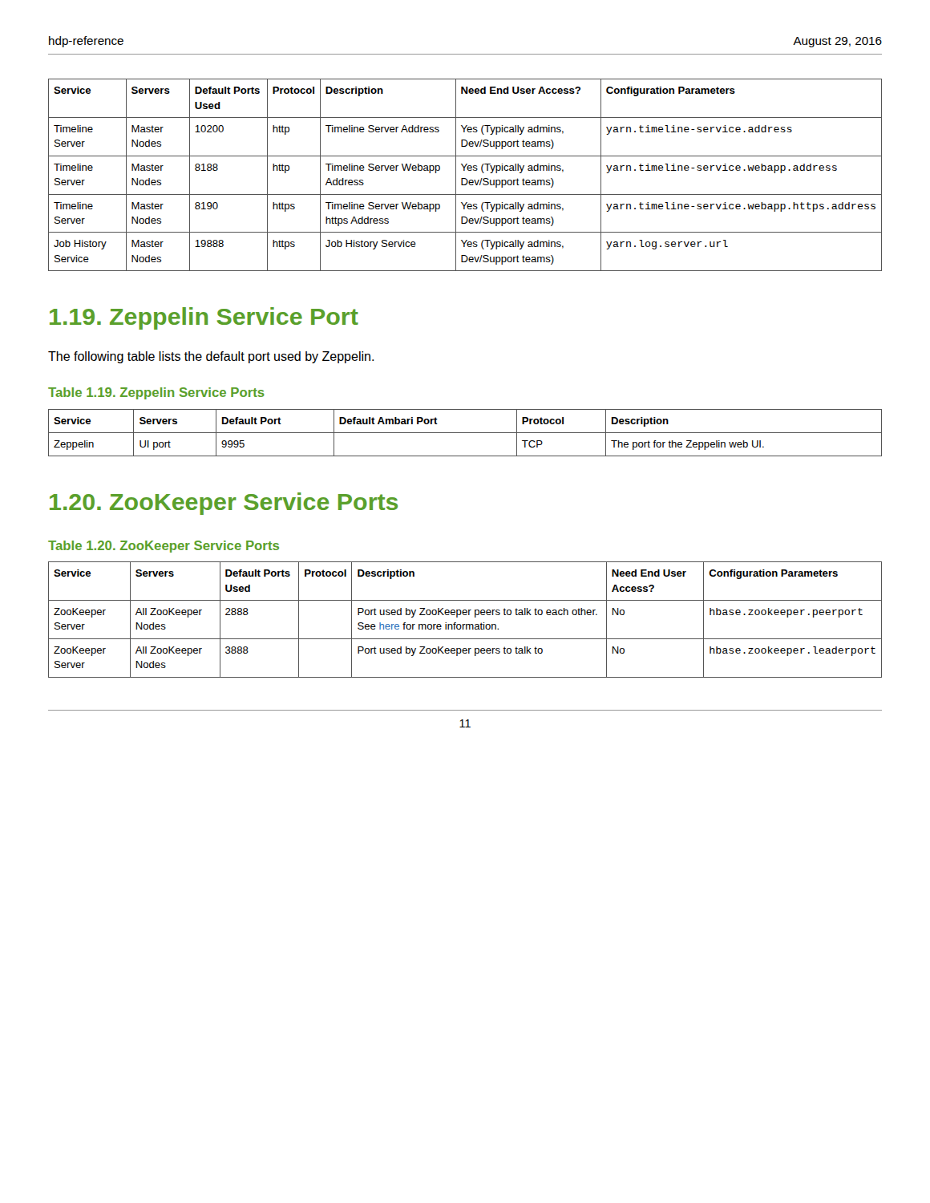hdp-reference August 29, 2016
| Service | Servers | Default Ports Used | Protocol | Description | Need End User Access? | Configuration Parameters |
| --- | --- | --- | --- | --- | --- | --- |
| Timeline Server | Master Nodes | 10200 | http | Timeline Server Address | Yes (Typically admins, Dev/Support teams) | yarn.timeline-service.address |
| Timeline Server | Master Nodes | 8188 | http | Timeline Server Webapp Address | Yes (Typically admins, Dev/Support teams) | yarn.timeline-service.webapp.address |
| Timeline Server | Master Nodes | 8190 | https | Timeline Server Webapp https Address | Yes (Typically admins, Dev/Support teams) | yarn.timeline-service.webapp.https.address |
| Job History Service | Master Nodes | 19888 | https | Job History Service | Yes (Typically admins, Dev/Support teams) | yarn.log.server.url |
1.19. Zeppelin Service Port
The following table lists the default port used by Zeppelin.
Table 1.19. Zeppelin Service Ports
| Service | Servers | Default Port | Default Ambari Port | Protocol | Description |
| --- | --- | --- | --- | --- | --- |
| Zeppelin | UI port | 9995 | | TCP | The port for the Zeppelin web UI. |
1.20. ZooKeeper Service Ports
Table 1.20. ZooKeeper Service Ports
| Service | Servers | Default Ports Used | Protocol | Description | Need End User Access? | Configuration Parameters |
| --- | --- | --- | --- | --- | --- | --- |
| ZooKeeper Server | All ZooKeeper Nodes | 2888 | | Port used by ZooKeeper peers to talk to each other. See here for more information. | No | hbase.zookeeper.peerport |
| ZooKeeper Server | All ZooKeeper Nodes | 3888 | | Port used by ZooKeeper peers to talk to | No | hbase.zookeeper.leaderport |
11